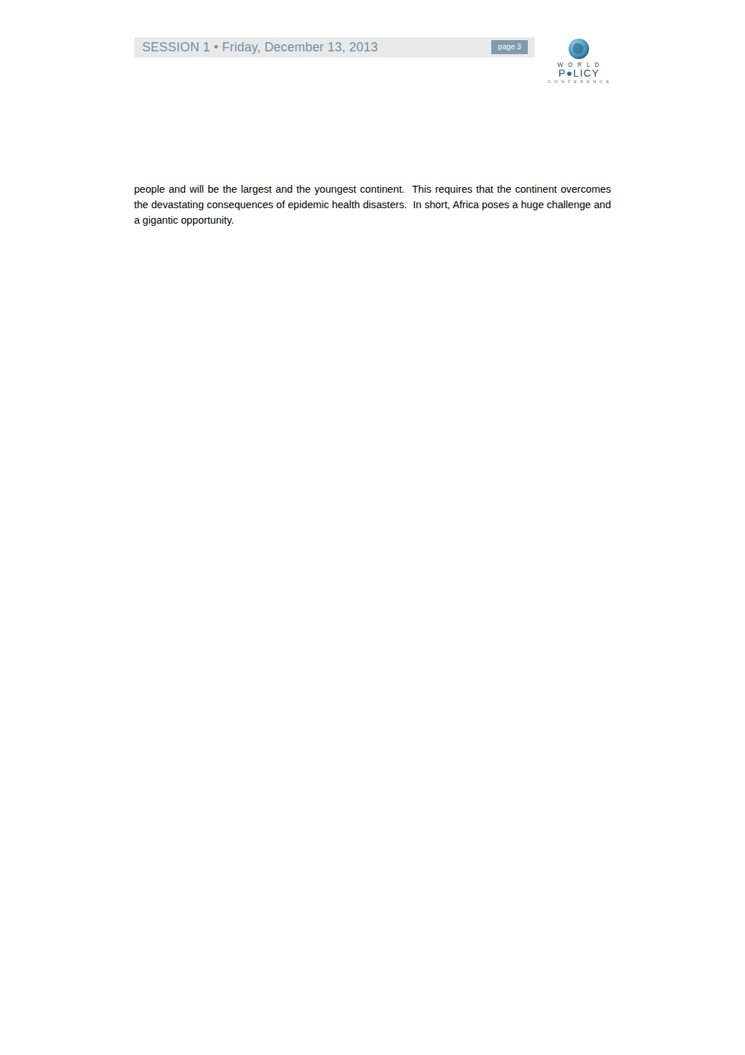SESSION 1 • Friday, December 13, 2013 page 3
W O R L D
P●LICY
C O N F E R E N C E
people and will be the largest and the youngest continent. This requires that the continent overcomes the devastating consequences of epidemic health disasters. In short, Africa poses a huge challenge and a gigantic opportunity.